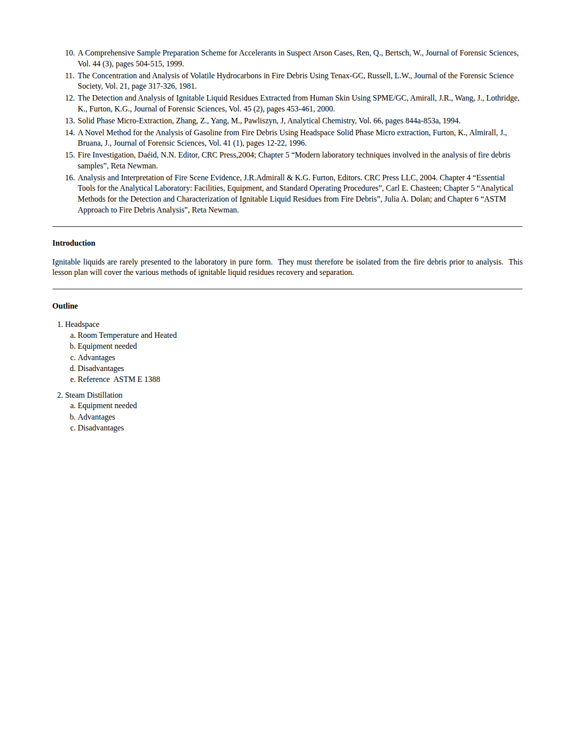10. A Comprehensive Sample Preparation Scheme for Accelerants in Suspect Arson Cases, Ren, Q., Bertsch, W., Journal of Forensic Sciences, Vol. 44 (3), pages 504-515, 1999.
11. The Concentration and Analysis of Volatile Hydrocarbons in Fire Debris Using Tenax-GC, Russell, L.W., Journal of the Forensic Science Society, Vol. 21, page 317-326, 1981.
12. The Detection and Analysis of Ignitable Liquid Residues Extracted from Human Skin Using SPME/GC, Amirall, J.R., Wang, J., Lothridge, K., Furton, K.G., Journal of Forensic Sciences, Vol. 45 (2), pages 453-461, 2000.
13. Solid Phase Micro-Extraction, Zhang, Z., Yang, M., Pawliszyn, J, Analytical Chemistry, Vol. 66, pages 844a-853a, 1994.
14. A Novel Method for the Analysis of Gasoline from Fire Debris Using Headspace Solid Phase Micro extraction, Furton, K., Almirall, J., Bruana, J., Journal of Forensic Sciences, Vol. 41 (1), pages 12-22, 1996.
15. Fire Investigation, Daéid, N.N. Editor, CRC Press,2004; Chapter 5 “Modern laboratory techniques involved in the analysis of fire debris samples”, Reta Newman.
16. Analysis and Interpretation of Fire Scene Evidence, J.R.Admirall & K.G. Furton, Editors. CRC Press LLC, 2004. Chapter 4 “Essential Tools for the Analytical Laboratory: Facilities, Equipment, and Standard Operating Procedures”, Carl E. Chasteen; Chapter 5 “Analytical Methods for the Detection and Characterization of Ignitable Liquid Residues from Fire Debris”, Julia A. Dolan; and Chapter 6 “ASTM Approach to Fire Debris Analysis”, Reta Newman.
Introduction
Ignitable liquids are rarely presented to the laboratory in pure form. They must therefore be isolated from the fire debris prior to analysis. This lesson plan will cover the various methods of ignitable liquid residues recovery and separation.
Outline
Headspace
Room Temperature and Heated
Equipment needed
Advantages
Disadvantages
Reference ASTM E 1388
Steam Distillation
Equipment needed
Advantages
Disadvantages